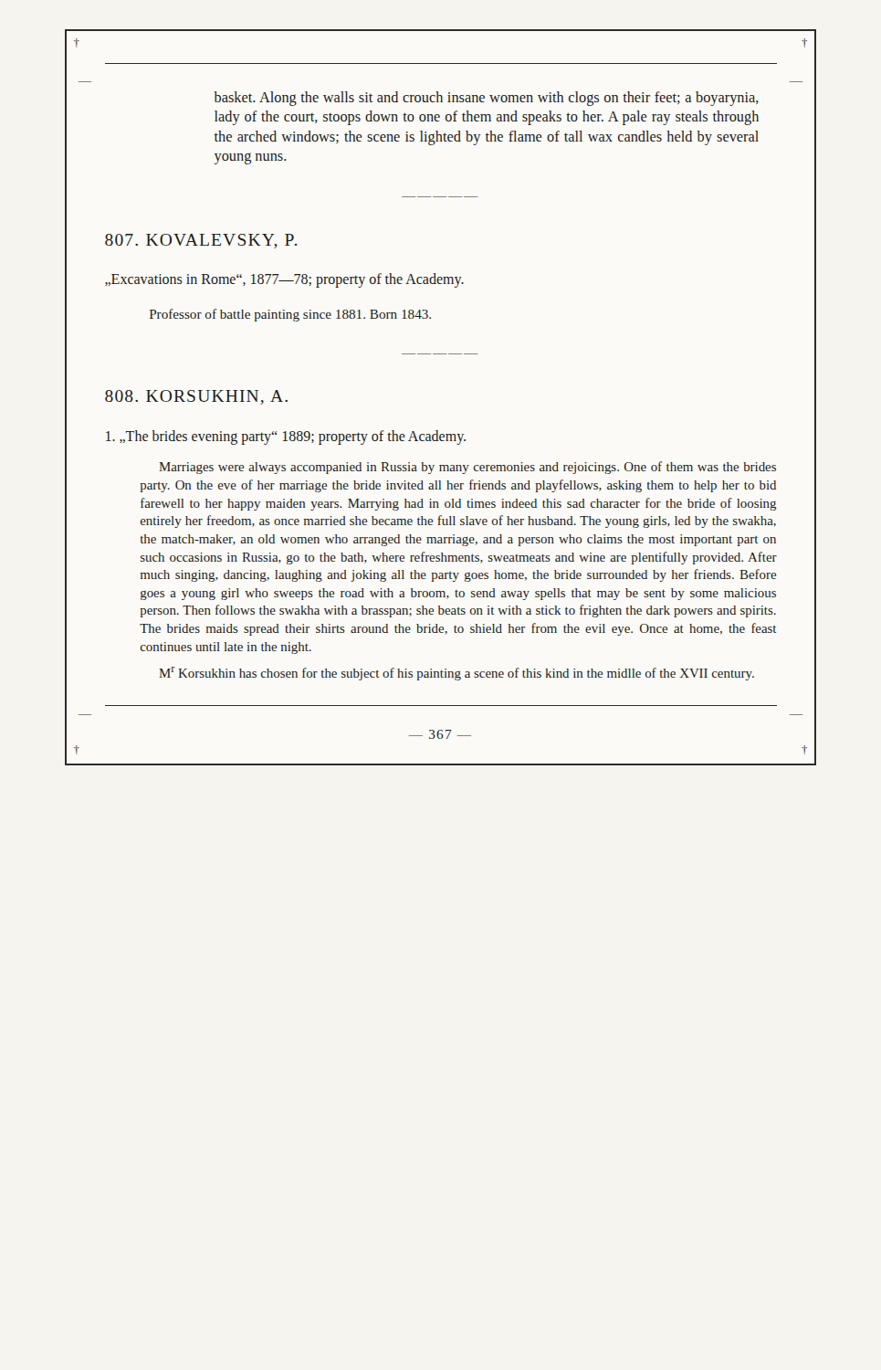† † † † — — — —
basket. Along the walls sit and crouch insane women with clogs on their feet; a boyarynia, lady of the court, stoops down to one of them and speaks to her. A pale ray steals through the arched windows; the scene is lighted by the flame of tall wax candles held by several young nuns.
—————
807. KOVALEVSKY, P.
„Excavations in Rome“, 1877—78; property of the Academy.
Professor of battle painting since 1881. Born 1843.
—————
808. KORSUKHIN, A.
1. „The brides evening party“ 1889; property of the Academy.
Marriages were always accompanied in Russia by many ceremonies and rejoicings. One of them was the brides party. On the eve of her marriage the bride invited all her friends and playfellows, asking them to help her to bid farewell to her happy maiden years. Marrying had in old times indeed this sad character for the bride of loosing entirely her freedom, as once married she became the full slave of her husband. The young girls, led by the swakha, the match-maker, an old women who arranged the marriage, and a person who claims the most important part on such occasions in Russia, go to the bath, where refreshments, sweatmeats and wine are plentifully provided. After much singing, dancing, laughing and joking all the party goes home, the bride surrounded by her friends. Before goes a young girl who sweeps the road with a broom, to send away spells that may be sent by some malicious person. Then follows the swakha with a brasspan; she beats on it with a stick to frighten the dark powers and spirits. The brides maids spread their shirts around the bride, to shield her from the evil eye. Once at home, the feast continues until late in the night.
Mr Korsukhin has chosen for the subject of his painting a scene of this kind in the midlle of the XVII century.
— 367 —